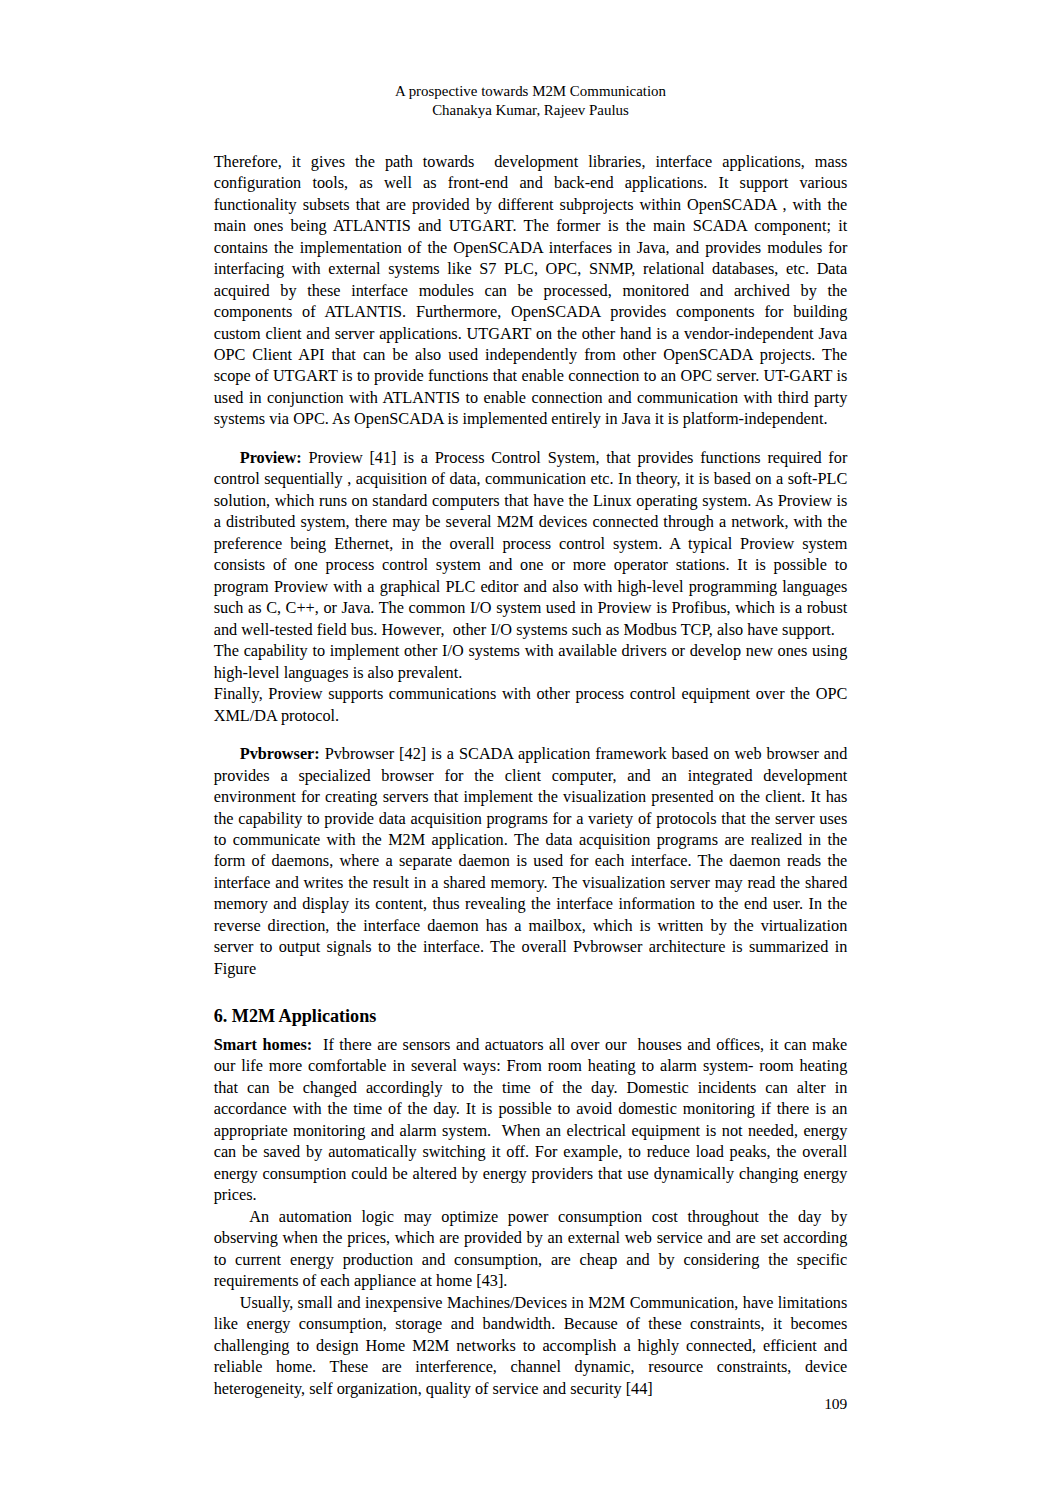A prospective towards M2M Communication
Chanakya Kumar, Rajeev Paulus
Therefore, it gives the path towards development libraries, interface applications, mass configuration tools, as well as front-end and back-end applications. It support various functionality subsets that are provided by different subprojects within OpenSCADA , with the main ones being ATLANTIS and UTGART. The former is the main SCADA component; it contains the implementation of the OpenSCADA interfaces in Java, and provides modules for interfacing with external systems like S7 PLC, OPC, SNMP, relational databases, etc. Data acquired by these interface modules can be processed, monitored and archived by the components of ATLANTIS. Furthermore, OpenSCADA provides components for building custom client and server applications. UTGART on the other hand is a vendor-independent Java OPC Client API that can be also used independently from other OpenSCADA projects. The scope of UTGART is to provide functions that enable connection to an OPC server. UT-GART is used in conjunction with ATLANTIS to enable connection and communication with third party systems via OPC. As OpenSCADA is implemented entirely in Java it is platform-independent.
Proview: Proview [41] is a Process Control System, that provides functions required for control sequentially , acquisition of data, communication etc. In theory, it is based on a soft-PLC solution, which runs on standard computers that have the Linux operating system. As Proview is a distributed system, there may be several M2M devices connected through a network, with the preference being Ethernet, in the overall process control system. A typical Proview system consists of one process control system and one or more operator stations. It is possible to program Proview with a graphical PLC editor and also with high-level programming languages such as C, C++, or Java. The common I/O system used in Proview is Profibus, which is a robust and well-tested field bus. However, other I/O systems such as Modbus TCP, also have support. The capability to implement other I/O systems with available drivers or develop new ones using high-level languages is also prevalent.
Finally, Proview supports communications with other process control equipment over the OPC XML/DA protocol.
Pvbrowser: Pvbrowser [42] is a SCADA application framework based on web browser and provides a specialized browser for the client computer, and an integrated development environment for creating servers that implement the visualization presented on the client. It has the capability to provide data acquisition programs for a variety of protocols that the server uses to communicate with the M2M application. The data acquisition programs are realized in the form of daemons, where a separate daemon is used for each interface. The daemon reads the interface and writes the result in a shared memory. The visualization server may read the shared memory and display its content, thus revealing the interface information to the end user. In the reverse direction, the interface daemon has a mailbox, which is written by the virtualization server to output signals to the interface. The overall Pvbrowser architecture is summarized in Figure
6. M2M Applications
Smart homes: If there are sensors and actuators all over our houses and offices, it can make our life more comfortable in several ways: From room heating to alarm system- room heating that can be changed accordingly to the time of the day. Domestic incidents can alter in accordance with the time of the day. It is possible to avoid domestic monitoring if there is an appropriate monitoring and alarm system. When an electrical equipment is not needed, energy can be saved by automatically switching it off. For example, to reduce load peaks, the overall energy consumption could be altered by energy providers that use dynamically changing energy prices.
An automation logic may optimize power consumption cost throughout the day by observing when the prices, which are provided by an external web service and are set according to current energy production and consumption, are cheap and by considering the specific requirements of each appliance at home [43].
Usually, small and inexpensive Machines/Devices in M2M Communication, have limitations like energy consumption, storage and bandwidth. Because of these constraints, it becomes challenging to design Home M2M networks to accomplish a highly connected, efficient and reliable home. These are interference, channel dynamic, resource constraints, device heterogeneity, self organization, quality of service and security [44]
109